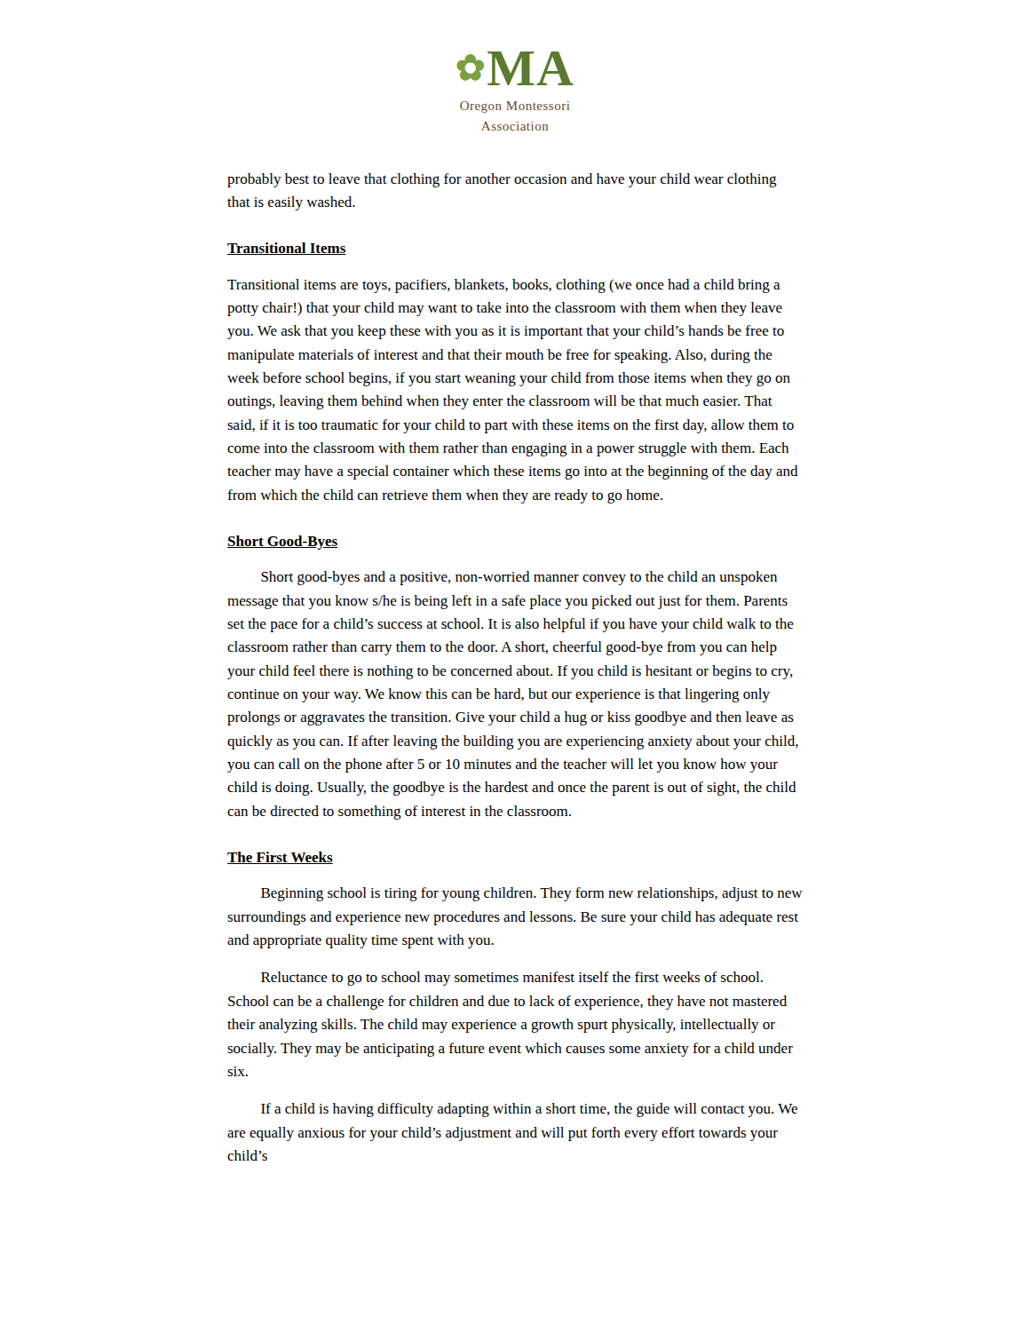✿MA
Oregon Montessori Association
probably best to leave that clothing for another occasion and have your child wear clothing that is easily washed.
Transitional Items
Transitional items are toys, pacifiers, blankets, books, clothing (we once had a child bring a potty chair!) that your child may want to take into the classroom with them when they leave you. We ask that you keep these with you as it is important that your child’s hands be free to manipulate materials of interest and that their mouth be free for speaking. Also, during the week before school begins, if you start weaning your child from those items when they go on outings, leaving them behind when they enter the classroom will be that much easier. That said, if it is too traumatic for your child to part with these items on the first day, allow them to come into the classroom with them rather than engaging in a power struggle with them. Each teacher may have a special container which these items go into at the beginning of the day and from which the child can retrieve them when they are ready to go home.
Short Good-Byes
Short good-byes and a positive, non-worried manner convey to the child an unspoken message that you know s/he is being left in a safe place you picked out just for them. Parents set the pace for a child’s success at school. It is also helpful if you have your child walk to the classroom rather than carry them to the door. A short, cheerful good-bye from you can help your child feel there is nothing to be concerned about. If you child is hesitant or begins to cry, continue on your way. We know this can be hard, but our experience is that lingering only prolongs or aggravates the transition. Give your child a hug or kiss goodbye and then leave as quickly as you can. If after leaving the building you are experiencing anxiety about your child, you can call on the phone after 5 or 10 minutes and the teacher will let you know how your child is doing. Usually, the goodbye is the hardest and once the parent is out of sight, the child can be directed to something of interest in the classroom.
The First Weeks
Beginning school is tiring for young children. They form new relationships, adjust to new surroundings and experience new procedures and lessons. Be sure your child has adequate rest and appropriate quality time spent with you.
Reluctance to go to school may sometimes manifest itself the first weeks of school. School can be a challenge for children and due to lack of experience, they have not mastered their analyzing skills. The child may experience a growth spurt physically, intellectually or socially. They may be anticipating a future event which causes some anxiety for a child under six.
If a child is having difficulty adapting within a short time, the guide will contact you. We are equally anxious for your child’s adjustment and will put forth every effort towards your child’s